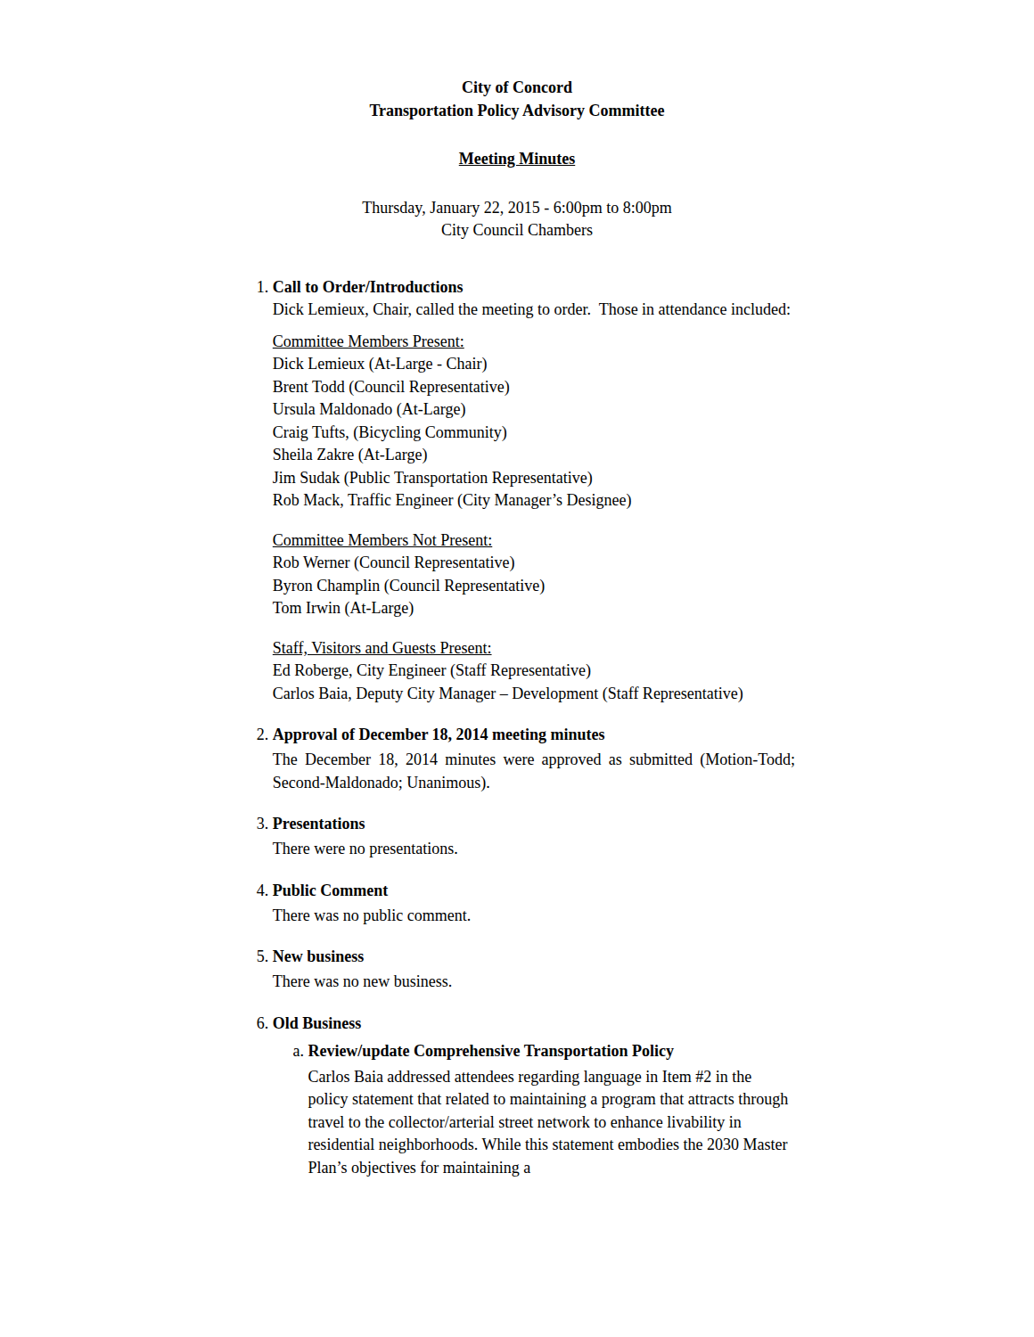City of Concord
Transportation Policy Advisory Committee
Meeting Minutes
Thursday, January 22, 2015 - 6:00pm to 8:00pm
City Council Chambers
Call to Order/Introductions
Dick Lemieux, Chair, called the meeting to order. Those in attendance included:
Committee Members Present:
Dick Lemieux (At-Large - Chair)
Brent Todd (Council Representative)
Ursula Maldonado (At-Large)
Craig Tufts, (Bicycling Community)
Sheila Zakre (At-Large)
Jim Sudak (Public Transportation Representative)
Rob Mack, Traffic Engineer (City Manager’s Designee)
Committee Members Not Present:
Rob Werner (Council Representative)
Byron Champlin (Council Representative)
Tom Irwin (At-Large)
Staff, Visitors and Guests Present:
Ed Roberge, City Engineer (Staff Representative)
Carlos Baia, Deputy City Manager – Development (Staff Representative)
Approval of December 18, 2014 meeting minutes
The December 18, 2014 minutes were approved as submitted (Motion-Todd; Second-Maldonado; Unanimous).
Presentations
There were no presentations.
Public Comment
There was no public comment.
New business
There was no new business.
Old Business
Review/update Comprehensive Transportation Policy
Carlos Baia addressed attendees regarding language in Item #2 in the policy statement that related to maintaining a program that attracts through travel to the collector/arterial street network to enhance livability in residential neighborhoods. While this statement embodies the 2030 Master Plan’s objectives for maintaining a